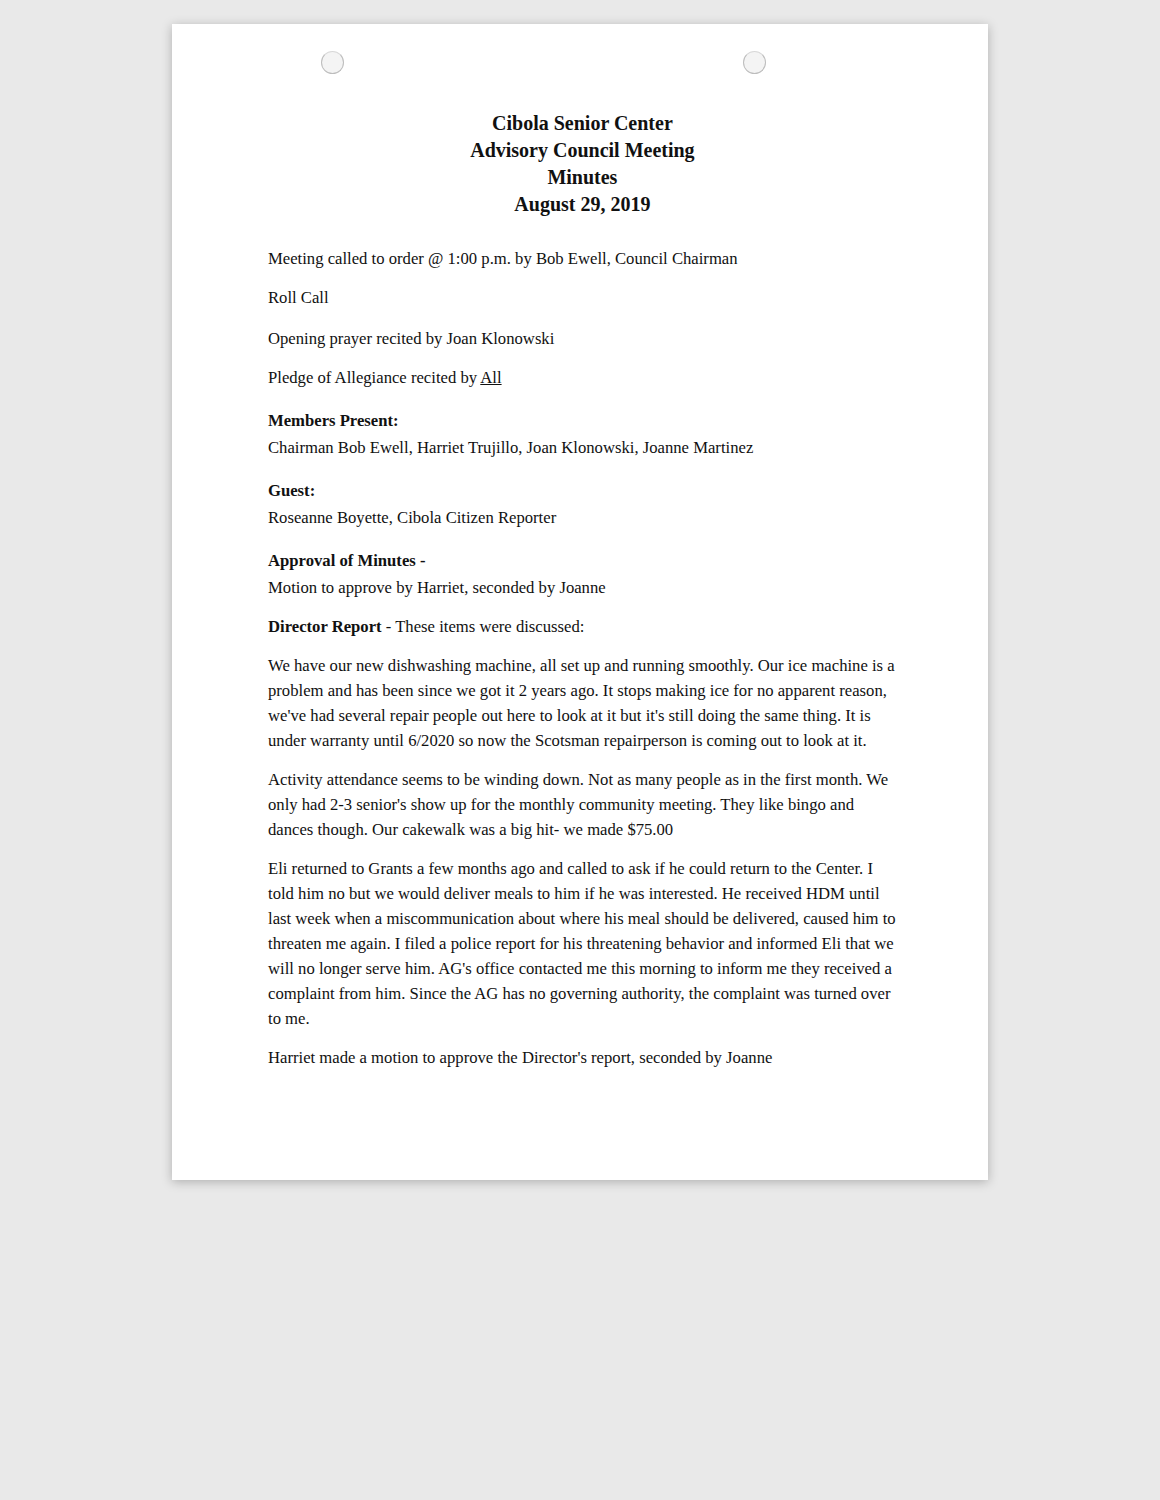Cibola Senior Center
Advisory Council Meeting
Minutes
August 29, 2019
Meeting called to order @ 1:00 p.m. by Bob Ewell, Council Chairman
Roll Call
Opening prayer recited by Joan Klonowski
Pledge of Allegiance recited by All
Members Present:
Chairman Bob Ewell, Harriet Trujillo, Joan Klonowski, Joanne Martinez
Guest:
Roseanne Boyette, Cibola Citizen Reporter
Approval of Minutes -
Motion to approve by Harriet, seconded by Joanne
Director Report - These items were discussed:
We have our new dishwashing machine, all set up and running smoothly. Our ice machine is a problem and has been since we got it 2 years ago. It stops making ice for no apparent reason, we've had several repair people out here to look at it but it's still doing the same thing. It is under warranty until 6/2020 so now the Scotsman repairperson is coming out to look at it.
Activity attendance seems to be winding down. Not as many people as in the first month. We only had 2-3 senior's show up for the monthly community meeting. They like bingo and dances though. Our cakewalk was a big hit- we made $75.00
Eli returned to Grants a few months ago and called to ask if he could return to the Center. I told him no but we would deliver meals to him if he was interested. He received HDM until last week when a miscommunication about where his meal should be delivered, caused him to threaten me again. I filed a police report for his threatening behavior and informed Eli that we will no longer serve him. AG's office contacted me this morning to inform me they received a complaint from him. Since the AG has no governing authority, the complaint was turned over to me.
Harriet made a motion to approve the Director's report, seconded by Joanne